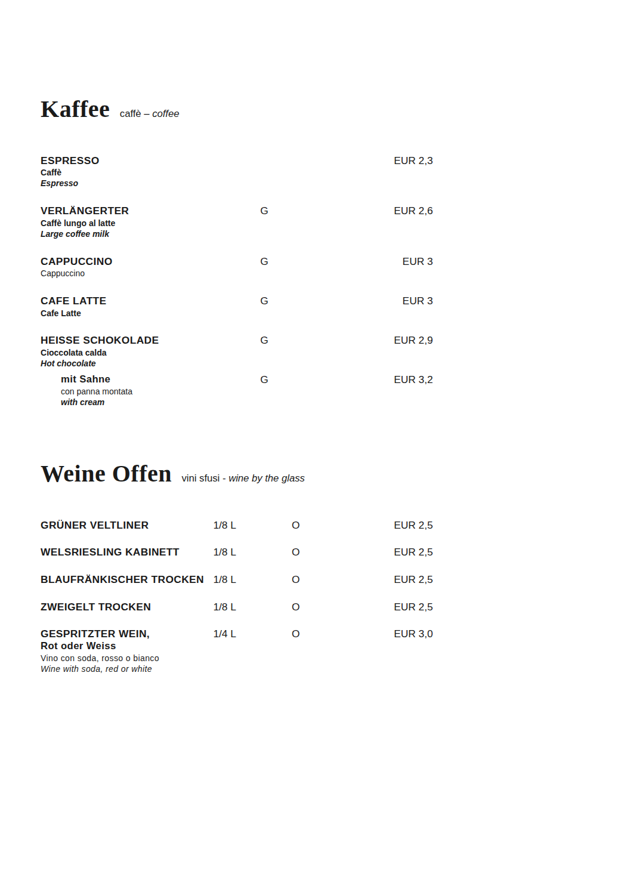Kaffee caffè – coffee
| Espresso Caffè Espresso | | EUR 2,3 |
| Verlängerter Caffè lungo al latte Large coffee milk | G | EUR 2,6 |
| Cappuccino Cappuccino | G | EUR 3 |
| Cafe Latte Cafe Latte | G | EUR 3 |
| Heisse Schokolade Cioccolata calda Hot chocolate | G | EUR 2,9 |
| mit Sahne con panna montata with cream | G | EUR 3,2 |
Weine Offen vini sfusi - wine by the glass
| Grüner Veltliner | 1/8 L | O | EUR 2,5 |
| Welsriesling Kabinett | 1/8 L | O | EUR 2,5 |
| Blaufränkischer Trocken | 1/8 L | O | EUR 2,5 |
| Zweigelt Trocken | 1/8 L | O | EUR 2,5 |
| Gespritzter Wein, Rot oder Weiss Vino con soda, rosso o bianco Wine with soda, red or white | 1/4 L | O | EUR 3,0 |